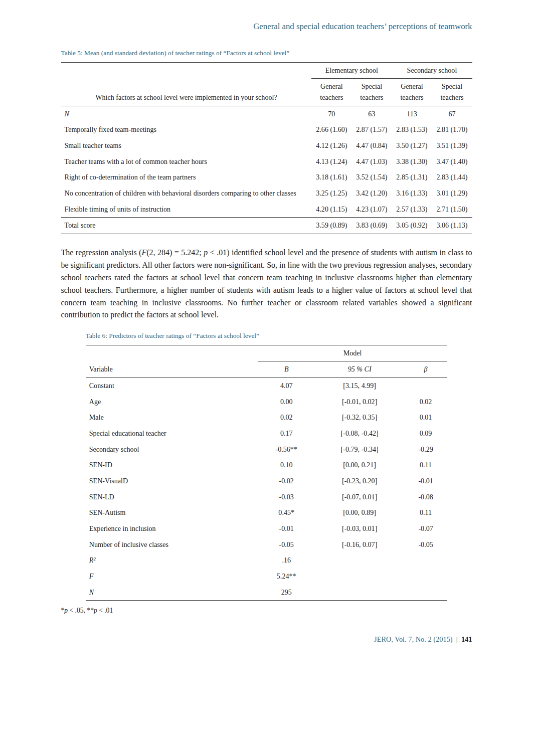General and special education teachers’ perceptions of teamwork
Table 5: Mean (and standard deviation) of teacher ratings of “Factors at school level”
| Which factors at school level were imple­mented in your school? | Elementary school | Secondary school |
| --- | --- | --- |
| General teachers | Special teachers | General teachers | Special teachers |
| N | 70 | 63 | 113 | 67 |
| Temporally fixed team-meetings | 2.66 (1.60) | 2.87 (1.57) | 2.83 (1.53) | 2.81 (1.70) |
| Small teacher teams | 4.12 (1.26) | 4.47 (0.84) | 3.50 (1.27) | 3.51 (1.39) |
| Teacher teams with a lot of common teacher hours | 4.13 (1.24) | 4.47 (1.03) | 3.38 (1.30) | 3.47 (1.40) |
| Right of co-determination of the team partners | 3.18 (1.61) | 3.52 (1.54) | 2.85 (1.31) | 2.83 (1.44) |
| No concentration of children with behavioral disorders comparing to other classes | 3.25 (1.25) | 3.42 (1.20) | 3.16 (1.33) | 3.01 (1.29) |
| Flexible timing of units of instruction | 4.20 (1.15) | 4.23 (1.07) | 2.57 (1.33) | 2.71 (1.50) |
| Total score | 3.59 (0.89) | 3.83 (0.69) | 3.05 (0.92) | 3.06 (1.13) |
The regression analysis (F(2, 284) = 5.242; p < .01) identified school level and the presence of students with autism in class to be significant predictors. All other factors were non-significant. So, in line with the two previous regression analyses, secondary school teachers rated the factors at school level that concern team teaching in inclusive classrooms higher than elementary school teachers. Furthermore, a higher number of students with autism leads to a higher value of factors at school level that concern team teaching in inclusive classrooms. No further teacher or classroom related variables showed a significant contribution to predict the factors at school level.
Table 6: Predictors of teacher ratings of “Factors at school level”
| | Model |
| --- | --- |
| Variable | B | 95 % CI | β |
| Constant | 4.07 | [3.15, 4.99] | |
| Age | 0.00 | [-0.01, 0.02] | 0.02 |
| Male | 0.02 | [-0.32, 0.35] | 0.01 |
| Special educational teacher | 0.17 | [-0.08, -0.42] | 0.09 |
| Secondary school | -0.56** | [-0.79, -0.34] | -0.29 |
| SEN-ID | 0.10 | [0.00, 0.21] | 0.11 |
| SEN-VisualD | -0.02 | [-0.23, 0.20] | -0.01 |
| SEN-LD | -0.03 | [-0.07, 0.01] | -0.08 |
| SEN-Autism | 0.45* | [0.00, 0.89] | 0.11 |
| Experience in inclusion | -0.01 | [-0.03, 0.01] | -0.07 |
| Number of inclusive classes | -0.05 | [-0.16, 0.07] | -0.05 |
| R² | .16 | | |
| F | 5.24** | | |
| N | 295 | | |
*p < .05, **p < .01
JERO, Vol. 7, No. 2 (2015) | 141